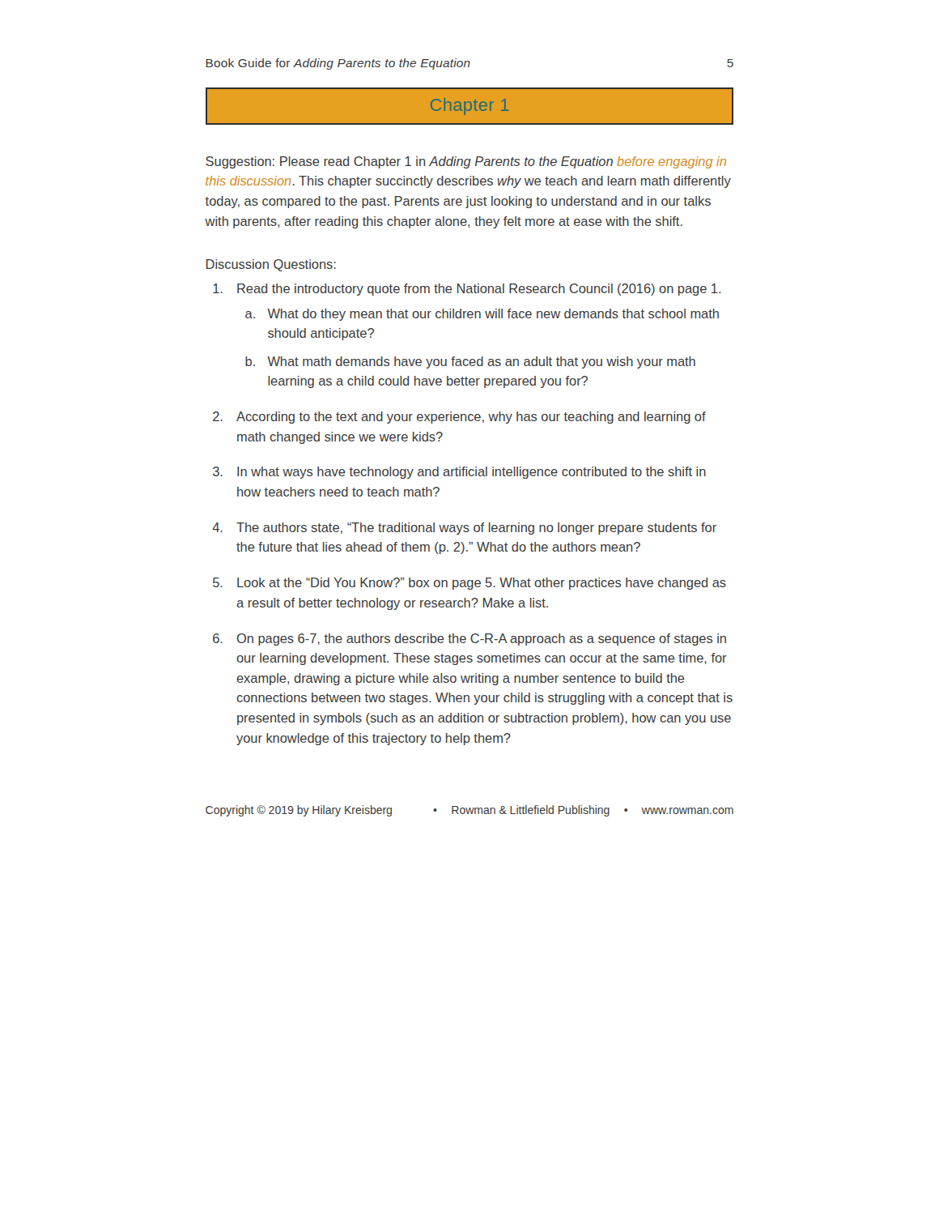Book Guide for Adding Parents to the Equation
5
Chapter 1
Suggestion: Please read Chapter 1 in Adding Parents to the Equation before engaging in this discussion. This chapter succinctly describes why we teach and learn math differently today, as compared to the past. Parents are just looking to understand and in our talks with parents, after reading this chapter alone, they felt more at ease with the shift.
Discussion Questions:
Read the introductory quote from the National Research Council (2016) on page 1.
What do they mean that our children will face new demands that school math should anticipate?
What math demands have you faced as an adult that you wish your math learning as a child could have better prepared you for?
According to the text and your experience, why has our teaching and learning of math changed since we were kids?
In what ways have technology and artificial intelligence contributed to the shift in how teachers need to teach math?
The authors state, “The traditional ways of learning no longer prepare students for the future that lies ahead of them (p. 2).” What do the authors mean?
Look at the “Did You Know?” box on page 5. What other practices have changed as a result of better technology or research? Make a list.
On pages 6-7, the authors describe the C-R-A approach as a sequence of stages in our learning development. These stages sometimes can occur at the same time, for example, drawing a picture while also writing a number sentence to build the connections between two stages. When your child is struggling with a concept that is presented in symbols (such as an addition or subtraction problem), how can you use your knowledge of this trajectory to help them?
Copyright © 2019 by Hilary Kreisberg
•Rowman & Littlefield Publishing•www.rowman.com